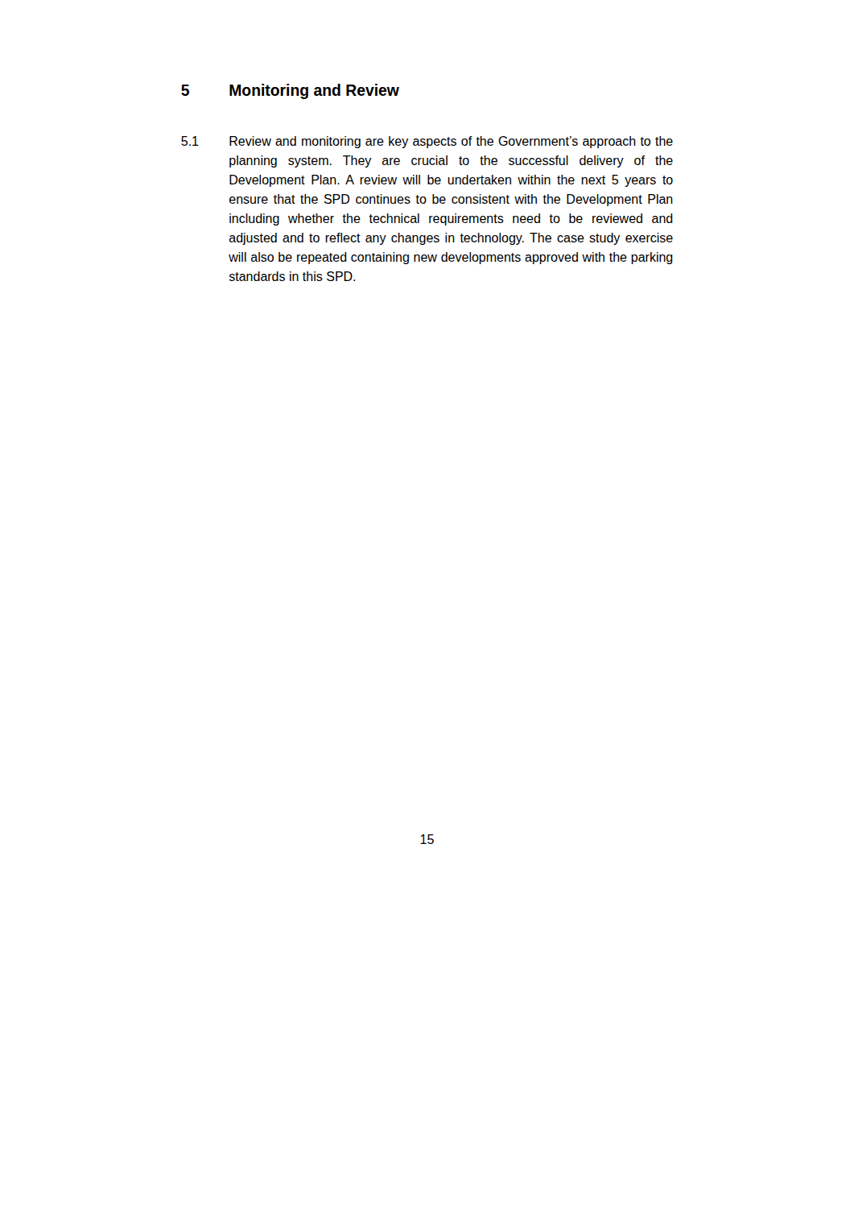5 Monitoring and Review
5.1
Review and monitoring are key aspects of the Government’s approach to the planning system. They are crucial to the successful delivery of the Development Plan. A review will be undertaken within the next 5 years to ensure that the SPD continues to be consistent with the Development Plan including whether the technical requirements need to be reviewed and adjusted and to reflect any changes in technology. The case study exercise will also be repeated containing new developments approved with the parking standards in this SPD.
15